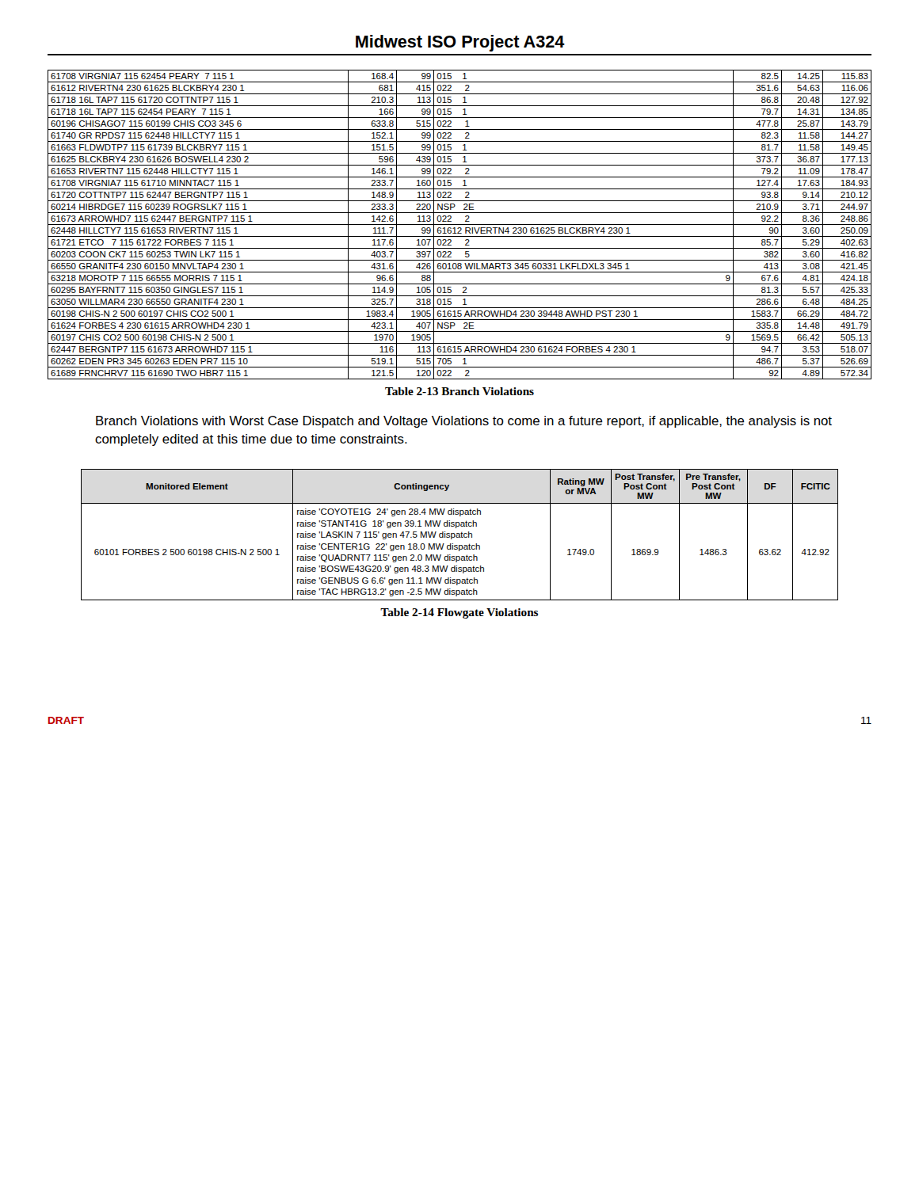Midwest ISO Project A324
| 61708 VIRGNIA7 115 62454 PEARY 7 115 1 | 168.4 | 99 | 015 1 | 82.5 | 14.25 | 115.83 |
| 61612 RIVERTN4 230 61625 BLCKBRY4 230 1 | 681 | 415 | 022 2 | 351.6 | 54.63 | 116.06 |
| 61718 16L TAP7 115 61720 COTTNTP7 115 1 | 210.3 | 113 | 015 1 | 86.8 | 20.48 | 127.92 |
| 61718 16L TAP7 115 62454 PEARY 7 115 1 | 166 | 99 | 015 1 | 79.7 | 14.31 | 134.85 |
| 60196 CHISAGO7 115 60199 CHIS CO3 345 6 | 633.8 | 515 | 022 1 | 477.8 | 25.87 | 143.79 |
| 61740 GR RPDS7 115 62448 HILLCTY7 115 1 | 152.1 | 99 | 022 2 | 82.3 | 11.58 | 144.27 |
| 61663 FLDWDTP7 115 61739 BLCKBRY7 115 1 | 151.5 | 99 | 015 1 | 81.7 | 11.58 | 149.45 |
| 61625 BLCKBRY4 230 61626 BOSWELL4 230 2 | 596 | 439 | 015 1 | 373.7 | 36.87 | 177.13 |
| 61653 RIVERTN7 115 62448 HILLCTY7 115 1 | 146.1 | 99 | 022 2 | 79.2 | 11.09 | 178.47 |
| 61708 VIRGNIA7 115 61710 MINNTAC7 115 1 | 233.7 | 160 | 015 1 | 127.4 | 17.63 | 184.93 |
| 61720 COTTNTP7 115 62447 BERGNTP7 115 1 | 148.9 | 113 | 022 2 | 93.8 | 9.14 | 210.12 |
| 60214 HIBRDGE7 115 60239 ROGRSLK7 115 1 | 233.3 | 220 | NSP 2E | 210.9 | 3.71 | 244.97 |
| 61673 ARROWHD7 115 62447 BERGNTP7 115 1 | 142.6 | 113 | 022 2 | 92.2 | 8.36 | 248.86 |
| 62448 HILLCTY7 115 61653 RIVERTN7 115 1 | 111.7 | 99 | 61612 RIVERTN4 230 61625 BLCKBRY4 230 1 | 90 | 3.60 | 250.09 |
| 61721 ETCO 7 115 61722 FORBES 7 115 1 | 117.6 | 107 | 022 2 | 85.7 | 5.29 | 402.63 |
| 60203 COON CK7 115 60253 TWIN LK7 115 1 | 403.7 | 397 | 022 5 | 382 | 3.60 | 416.82 |
| 66550 GRANITF4 230 60150 MNVLTAP4 230 1 | 431.6 | 426 | 60108 WILMART3 345 60331 LKFLDXL3 345 1 | 413 | 3.08 | 421.45 |
| 63218 MOROTP 7 115 66555 MORRIS 7 115 1 | 96.6 | 88 | 9 | 67.6 | 4.81 | 424.18 |
| 60295 BAYFRNT7 115 60350 GINGLES7 115 1 | 114.9 | 105 | 015 2 | 81.3 | 5.57 | 425.33 |
| 63050 WILLMAR4 230 66550 GRANITF4 230 1 | 325.7 | 318 | 015 1 | 286.6 | 6.48 | 484.25 |
| 60198 CHIS-N 2 500 60197 CHIS CO2 500 1 | 1983.4 | 1905 | 61615 ARROWHD4 230 39448 AWHD PST 230 1 | 1583.7 | 66.29 | 484.72 |
| 61624 FORBES 4 230 61615 ARROWHD4 230 1 | 423.1 | 407 | NSP 2E | 335.8 | 14.48 | 491.79 |
| 60197 CHIS CO2 500 60198 CHIS-N 2 500 1 | 1970 | 1905 | 9 | 1569.5 | 66.42 | 505.13 |
| 62447 BERGNTP7 115 61673 ARROWHD7 115 1 | 116 | 113 | 61615 ARROWHD4 230 61624 FORBES 4 230 1 | 94.7 | 3.53 | 518.07 |
| 60262 EDEN PR3 345 60263 EDEN PR7 115 10 | 519.1 | 515 | 705 1 | 486.7 | 5.37 | 526.69 |
| 61689 FRNCHRV7 115 61690 TWO HBR7 115 1 | 121.5 | 120 | 022 2 | 92 | 4.89 | 572.34 |
Table 2-13 Branch Violations
Branch Violations with Worst Case Dispatch and Voltage Violations to come in a future report, if applicable, the analysis is not completely edited at this time due to time constraints.
| Monitored Element | Contingency | Rating MW or MVA | Post Transfer, Post Cont MW | Pre Transfer, Post Cont MW | DF | FCITIC |
| --- | --- | --- | --- | --- | --- | --- |
| 60101 FORBES 2 500 60198 CHIS-N 2 500 1 | raise 'COYOTE1G 24' gen 28.4 MW dispatch raise 'STANT41G 18' gen 39.1 MW dispatch raise 'LASKIN 7 115' gen 47.5 MW dispatch raise 'CENTER1G 22' gen 18.0 MW dispatch raise 'QUADRNT7 115' gen 2.0 MW dispatch raise 'BOSWE43G20.9' gen 48.3 MW dispatch raise 'GENBUS G 6.6' gen 11.1 MW dispatch raise 'TAC HBRG13.2' gen -2.5 MW dispatch | 1749.0 | 1869.9 | 1486.3 | 63.62 | 412.92 |
Table 2-14 Flowgate Violations
DRAFT 11